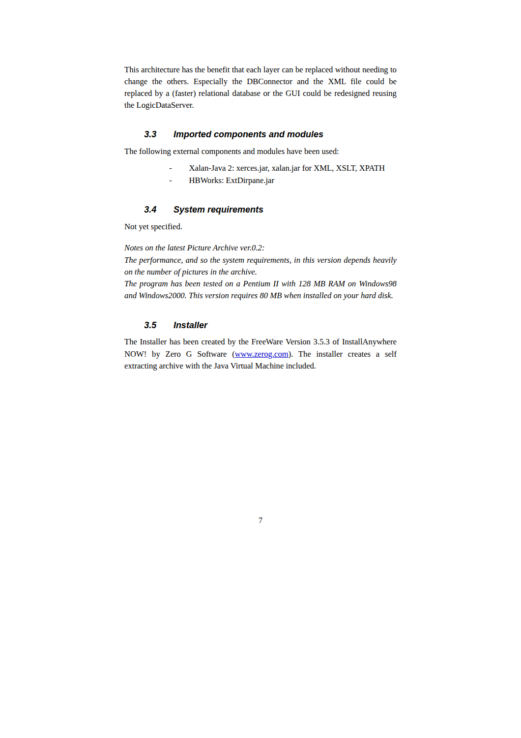This architecture has the benefit that each layer can be replaced without needing to change the others. Especially the DBConnector and the XML file could be replaced by a (faster) relational database or the GUI could be redesigned reusing the LogicDataServer.
3.3 Imported components and modules
The following external components and modules have been used:
Xalan-Java 2: xerces.jar, xalan.jar for XML, XSLT, XPATH
HBWorks: ExtDirpane.jar
3.4 System requirements
Not yet specified.
Notes on the latest Picture Archive ver.0.2:
The performance, and so the system requirements, in this version depends heavily on the number of pictures in the archive.
The program has been tested on a Pentium II with 128 MB RAM on Windows98 and Windows2000. This version requires 80 MB when installed on your hard disk.
3.5 Installer
The Installer has been created by the FreeWare Version 3.5.3 of InstallAnywhere NOW! by Zero G Software (www.zerog.com). The installer creates a self extracting archive with the Java Virtual Machine included.
7